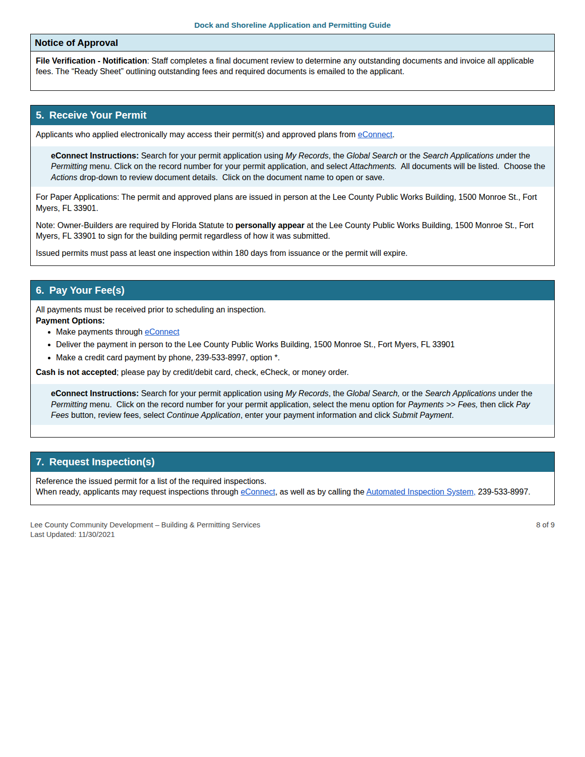Dock and Shoreline Application and Permitting Guide
Notice of Approval
File Verification - Notification: Staff completes a final document review to determine any outstanding documents and invoice all applicable fees. The “Ready Sheet” outlining outstanding fees and required documents is emailed to the applicant.
5. Receive Your Permit
Applicants who applied electronically may access their permit(s) and approved plans from eConnect.
eConnect Instructions: Search for your permit application using My Records, the Global Search or the Search Applications under the Permitting menu. Click on the record number for your permit application, and select Attachments. All documents will be listed. Choose the Actions drop-down to review document details. Click on the document name to open or save.
For Paper Applications: The permit and approved plans are issued in person at the Lee County Public Works Building, 1500 Monroe St., Fort Myers, FL 33901.
Note: Owner-Builders are required by Florida Statute to personally appear at the Lee County Public Works Building, 1500 Monroe St., Fort Myers, FL 33901 to sign for the building permit regardless of how it was submitted.
Issued permits must pass at least one inspection within 180 days from issuance or the permit will expire.
6. Pay Your Fee(s)
All payments must be received prior to scheduling an inspection.
Payment Options:
Make payments through eConnect
Deliver the payment in person to the Lee County Public Works Building, 1500 Monroe St., Fort Myers, FL 33901
Make a credit card payment by phone, 239-533-8997, option *.
Cash is not accepted; please pay by credit/debit card, check, eCheck, or money order.
eConnect Instructions: Search for your permit application using My Records, the Global Search, or the Search Applications under the Permitting menu. Click on the record number for your permit application, select the menu option for Payments >> Fees, then click Pay Fees button, review fees, select Continue Application, enter your payment information and click Submit Payment.
7. Request Inspection(s)
Reference the issued permit for a list of the required inspections.
When ready, applicants may request inspections through eConnect, as well as by calling the Automated Inspection System, 239-533-8997.
Lee County Community Development – Building & Permitting Services
Last Updated: 11/30/2021
8 of 9